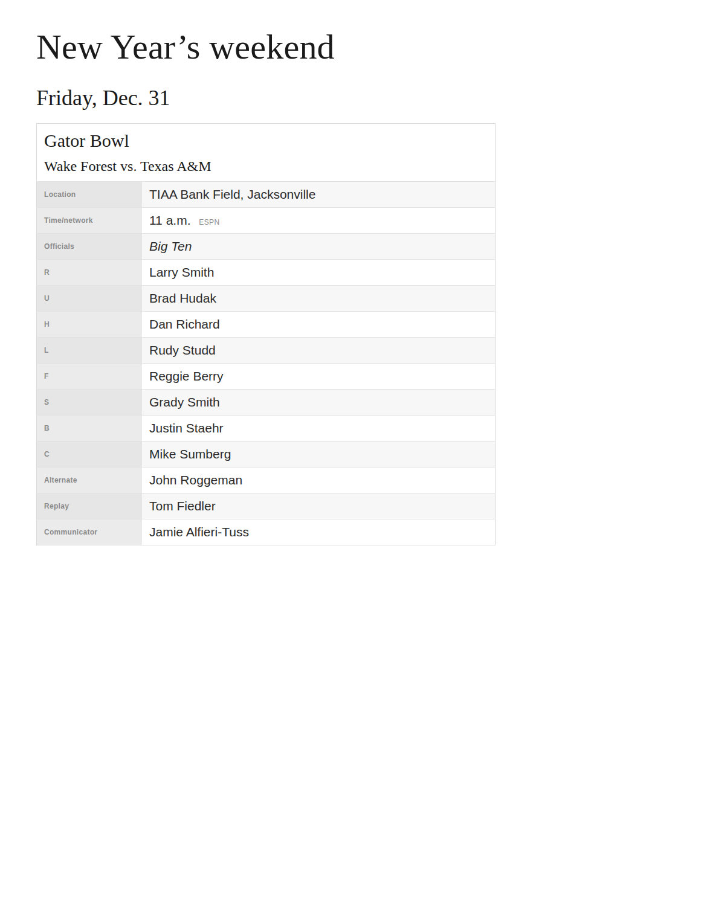New Year’s weekend
Friday, Dec. 31
Gator Bowl Wake Forest vs. Texas A&M
| Location | TIAA Bank Field, Jacksonville |
| Time/network | 11 a.m. ESPN |
| Officials | Big Ten |
| R | Larry Smith |
| U | Brad Hudak |
| H | Dan Richard |
| L | Rudy Studd |
| F | Reggie Berry |
| S | Grady Smith |
| B | Justin Staehr |
| C | Mike Sumberg |
| Alternate | John Roggeman |
| Replay | Tom Fiedler |
| Communicator | Jamie Alfieri-Tuss |